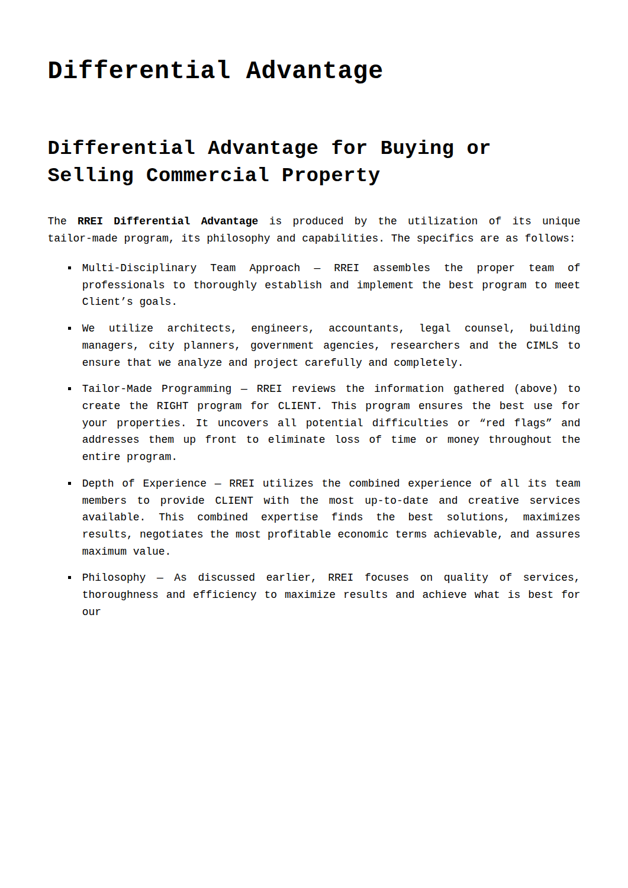Differential Advantage
Differential Advantage for Buying or Selling Commercial Property
The RREI Differential Advantage is produced by the utilization of its unique tailor-made program, its philosophy and capabilities. The specifics are as follows:
Multi-Disciplinary Team Approach — RREI assembles the proper team of professionals to thoroughly establish and implement the best program to meet Client’s goals.
We utilize architects, engineers, accountants, legal counsel, building managers, city planners, government agencies, researchers and the CIMLS to ensure that we analyze and project carefully and completely.
Tailor-Made Programming — RREI reviews the information gathered (above) to create the RIGHT program for CLIENT. This program ensures the best use for your properties. It uncovers all potential difficulties or “red flags” and addresses them up front to eliminate loss of time or money throughout the entire program.
Depth of Experience — RREI utilizes the combined experience of all its team members to provide CLIENT with the most up-to-date and creative services available. This combined expertise finds the best solutions, maximizes results, negotiates the most profitable economic terms achievable, and assures maximum value.
Philosophy — As discussed earlier, RREI focuses on quality of services, thoroughness and efficiency to maximize results and achieve what is best for our